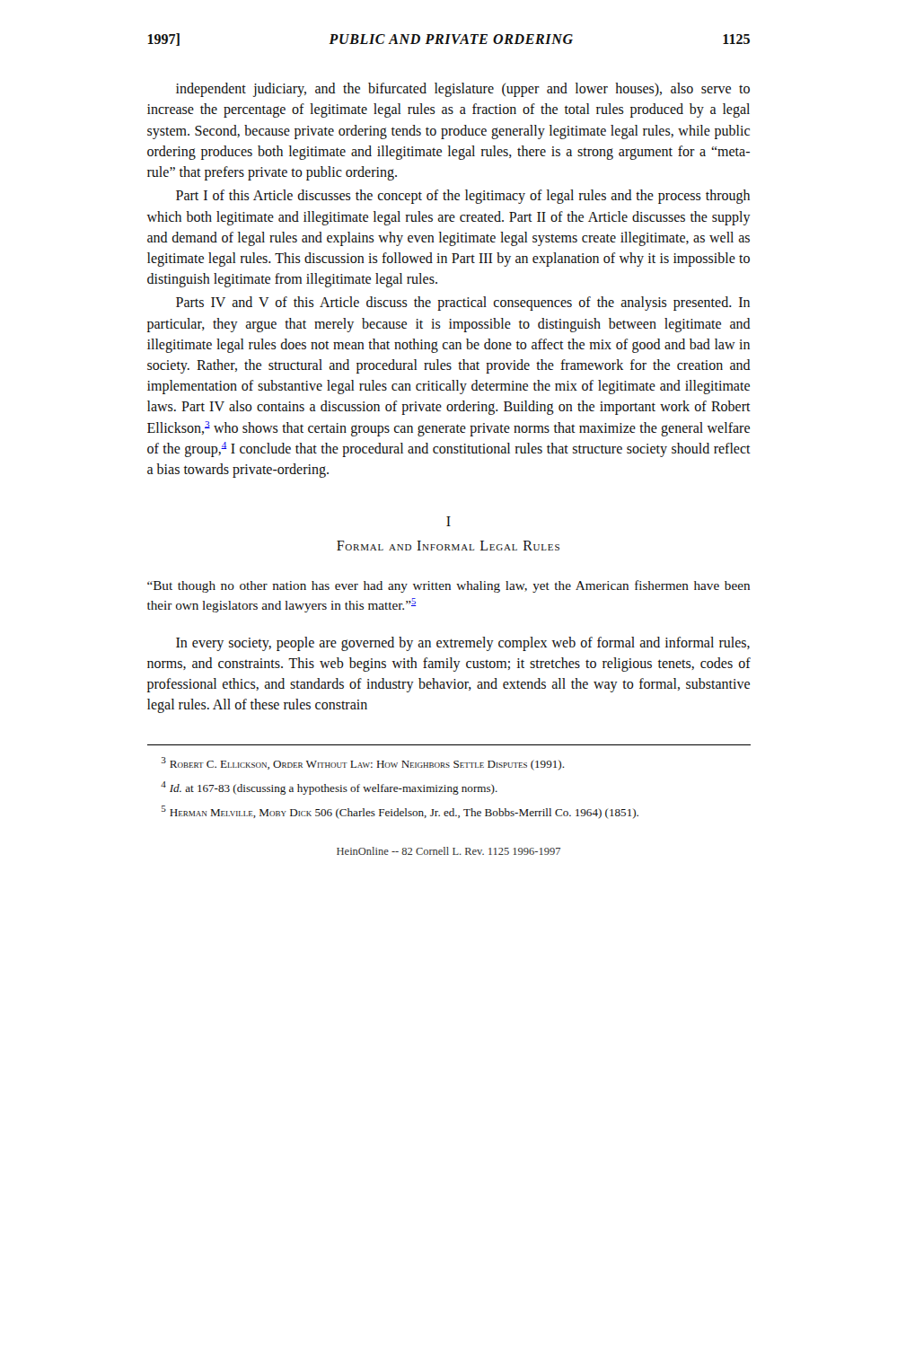1997] Public and Private Ordering 1125
independent judiciary, and the bifurcated legislature (upper and lower houses), also serve to increase the percentage of legitimate legal rules as a fraction of the total rules produced by a legal system. Second, because private ordering tends to produce generally legitimate legal rules, while public ordering produces both legitimate and illegitimate legal rules, there is a strong argument for a “meta-rule” that prefers private to public ordering.
Part I of this Article discusses the concept of the legitimacy of legal rules and the process through which both legitimate and illegitimate legal rules are created. Part II of the Article discusses the supply and demand of legal rules and explains why even legitimate legal systems create illegitimate, as well as legitimate legal rules. This discussion is followed in Part III by an explanation of why it is impossible to distinguish legitimate from illegitimate legal rules.
Parts IV and V of this Article discuss the practical consequences of the analysis presented. In particular, they argue that merely because it is impossible to distinguish between legitimate and illegitimate legal rules does not mean that nothing can be done to affect the mix of good and bad law in society. Rather, the structural and procedural rules that provide the framework for the creation and implementation of substantive legal rules can critically determine the mix of legitimate and illegitimate laws. Part IV also contains a discussion of private ordering. Building on the important work of Robert Ellickson,3 who shows that certain groups can generate private norms that maximize the general welfare of the group,4 I conclude that the procedural and constitutional rules that structure society should reflect a bias towards private-ordering.
I
Formal and Informal Legal Rules
“But though no other nation has ever had any written whaling law, yet the American fishermen have been their own legislators and lawyers in this matter.”5
In every society, people are governed by an extremely complex web of formal and informal rules, norms, and constraints. This web begins with family custom; it stretches to religious tenets, codes of professional ethics, and standards of industry behavior, and extends all the way to formal, substantive legal rules. All of these rules constrain
3 Robert C. Ellickson, Order Without Law: How Neighbors Settle Disputes (1991).
4 Id. at 167-83 (discussing a hypothesis of welfare-maximizing norms).
5 Herman Melville, Moby Dick 506 (Charles Feidelson, Jr. ed., The Bobbs-Merrill Co. 1964) (1851).
HeinOnline -- 82 Cornell L. Rev. 1125 1996-1997